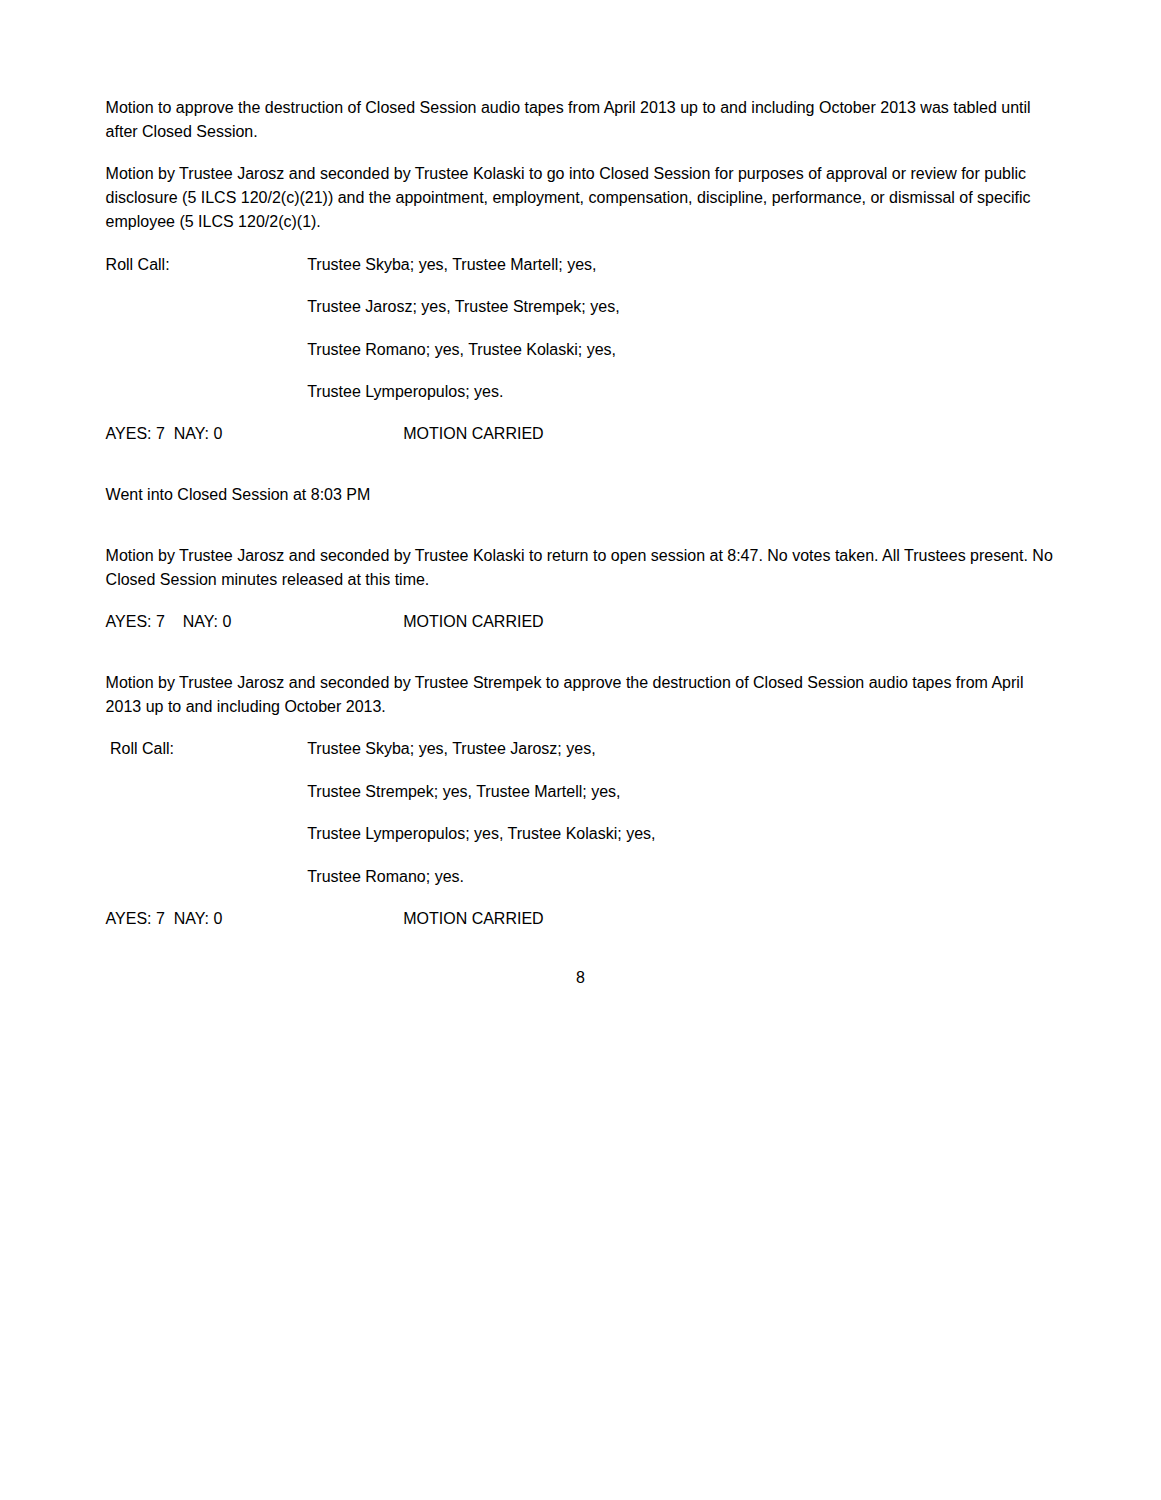Motion to approve the destruction of Closed Session audio tapes from April 2013 up to and including October 2013 was tabled until after Closed Session.
Motion by Trustee Jarosz and seconded by Trustee Kolaski to go into Closed Session for purposes of approval or review for public disclosure (5 ILCS 120/2(c)(21)) and the appointment, employment, compensation, discipline, performance, or dismissal of specific employee (5 ILCS 120/2(c)(1).
Roll Call:
Trustee Skyba; yes, Trustee Martell; yes,
Trustee Jarosz; yes, Trustee Strempek; yes,
Trustee Romano; yes, Trustee Kolaski; yes,
Trustee Lymperopulos; yes.
AYES: 7 NAY: 0
MOTION CARRIED
Went into Closed Session at 8:03 PM
Motion by Trustee Jarosz and seconded by Trustee Kolaski to return to open session at 8:47. No votes taken. All Trustees present. No Closed Session minutes released at this time.
AYES: 7 NAY: 0
MOTION CARRIED
Motion by Trustee Jarosz and seconded by Trustee Strempek to approve the destruction of Closed Session audio tapes from April 2013 up to and including October 2013.
Roll Call:
Trustee Skyba; yes, Trustee Jarosz; yes,
Trustee Strempek; yes, Trustee Martell; yes,
Trustee Lymperopulos; yes, Trustee Kolaski; yes,
Trustee Romano; yes.
AYES: 7 NAY: 0
MOTION CARRIED
8